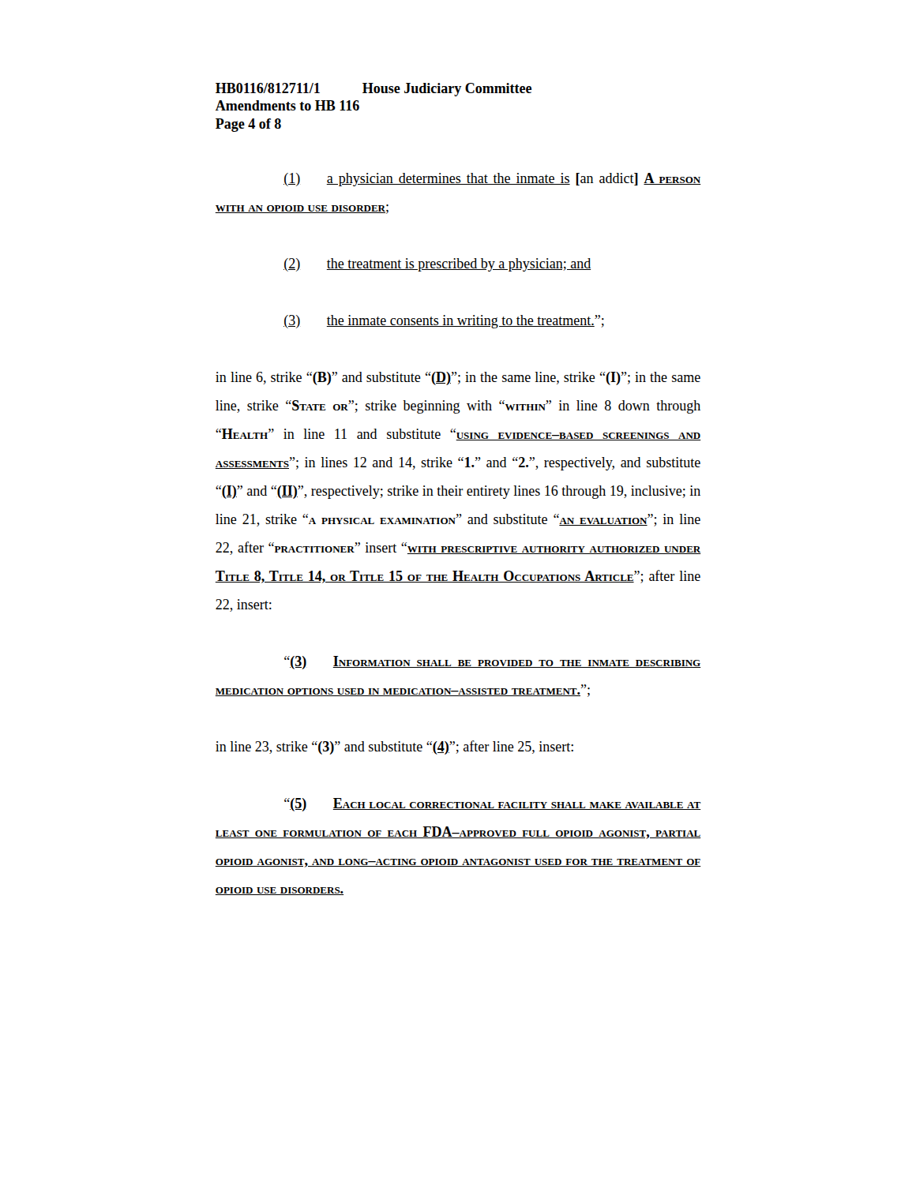HB0116/812711/1 House Judiciary Committee
Amendments to HB 116
Page 4 of 8
(1) a physician determines that the inmate is [an addict] A person with an opioid use disorder;
(2) the treatment is prescribed by a physician; and
(3) the inmate consents in writing to the treatment.”;
in line 6, strike “(B)” and substitute “(D)”; in the same line, strike “(I)”; in the same line, strike “State or”; strike beginning with “within” in line 8 down through “Health” in line 11 and substitute “using evidence–based screenings and assessments”; in lines 12 and 14, strike “1.” and “2.”, respectively, and substitute “(I)” and “(II)”, respectively; strike in their entirety lines 16 through 19, inclusive; in line 21, strike “a physical examination” and substitute “an evaluation”; in line 22, after “practitioner” insert “with prescriptive authority authorized under Title 8, Title 14, or Title 15 of the Health Occupations Article”; after line 22, insert:
“(3) Information shall be provided to the inmate describing medication options used in medication–assisted treatment.”;
in line 23, strike “(3)” and substitute “(4)”; after line 25, insert:
“(5) Each local correctional facility shall make available at least one formulation of each FDA–approved full opioid agonist, partial opioid agonist, and long–acting opioid antagonist used for the treatment of opioid use disorders.